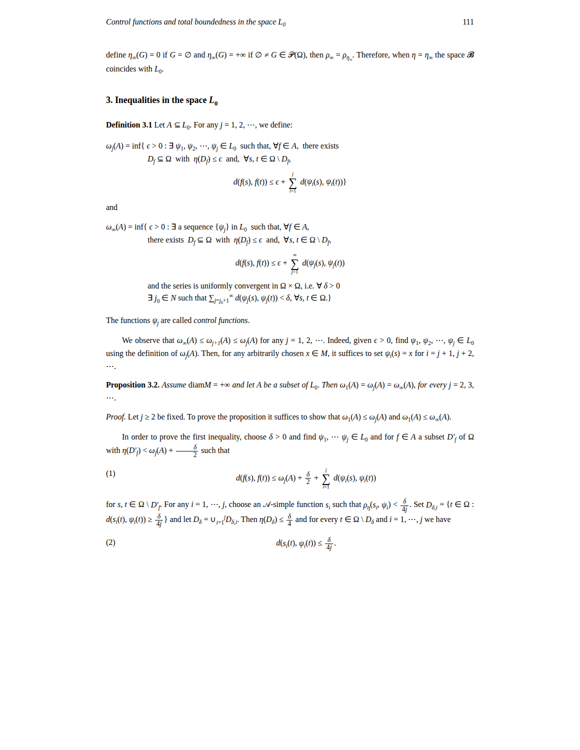Control functions and total boundedness in the space L0 111
define η∞(G) = 0 if G = ∅ and η∞(G) = +∞ if ∅ ≠ G ∈ 𝒫(Ω), then ρ∞ = ρη∞. Therefore, when η = η∞ the space 𝓑 coincides with L0.
3. Inequalities in the space L0
Definition 3.1 Let A ⊆ L0. For any j = 1, 2, ⋯, we define:
ωj(A) = inf{ ϵ > 0 : ∃ ψ1, ψ2, ⋯, ψj ∈ L0 such that, ∀f ∈ A, there exists
Df ⊆ Ω with η(Df) ≤ ϵ and, ∀s, t ∈ Ω \ Df,
d(f(s), f(t)) ≤ ϵ + j∑i=1 d(ψi(s), ψi(t))}
and
ω∞(A) = inf{ ϵ > 0 : ∃ a sequence {ψj} in L0 such that, ∀f ∈ A,
there exists Df ⊆ Ω with η(Df) ≤ ϵ and, ∀s, t ∈ Ω \ Df,
d(f(s), f(t)) ≤ ϵ + ∞∑j=1 d(ψj(s), ψj(t))
and the series is uniformly convergent in Ω × Ω, i.e. ∀ δ > 0
∃ j0 ∈ N such that ∑j=j0+1∞ d(ψj(s), ψj(t)) < δ, ∀s, t ∈ Ω.}
The functions ψj are called control functions.
We observe that ω∞(A) ≤ ωj+1(A) ≤ ωj(A) for any j = 1, 2, ⋯. Indeed, given ϵ > 0, find ψ1, ψ2, ⋯, ψj ∈ L0 using the definition of ωj(A). Then, for any arbitrarily chosen x ∈ M, it suffices to set ψi(s) = x for i = j + 1, j + 2, ⋯.
Proposition 3.2. Assume diamM = +∞ and let A be a subset of L0. Then ω1(A) = ωj(A) = ω∞(A), for every j = 2, 3, ⋯.
Proof. Let j ≥ 2 be fixed. To prove the proposition it suffices to show that ω1(A) ≤ ωj(A) and ω1(A) ≤ ω∞(A).
In order to prove the first inequality, choose δ > 0 and find ψ1, ⋯ ψj ∈ L0 and for f ∈ A a subset D′f of Ω with η(D′f) < ωj(A) + δ 2 such that
(1)
d(f(s), f(t)) ≤ ωj(A) + δ 2 + j∑i=1 d(ψi(s), ψi(t))
for s, t ∈ Ω \ D′f. For any i = 1, ⋯, j, choose an 𝒜-simple function si such that ρη(si, ψi) < δ 4j. Set Dδ,i = {t ∈ Ω : d(si(t), ψi(t)) ≥ δ 4j} and let Dδ = ∪i=1jDδ,i. Then η(Dδ) ≤ δ 4 and for every t ∈ Ω \ Dδ and i = 1, ⋯, j we have
(2)
d(si(t), ψi(t)) ≤ δ 4j.